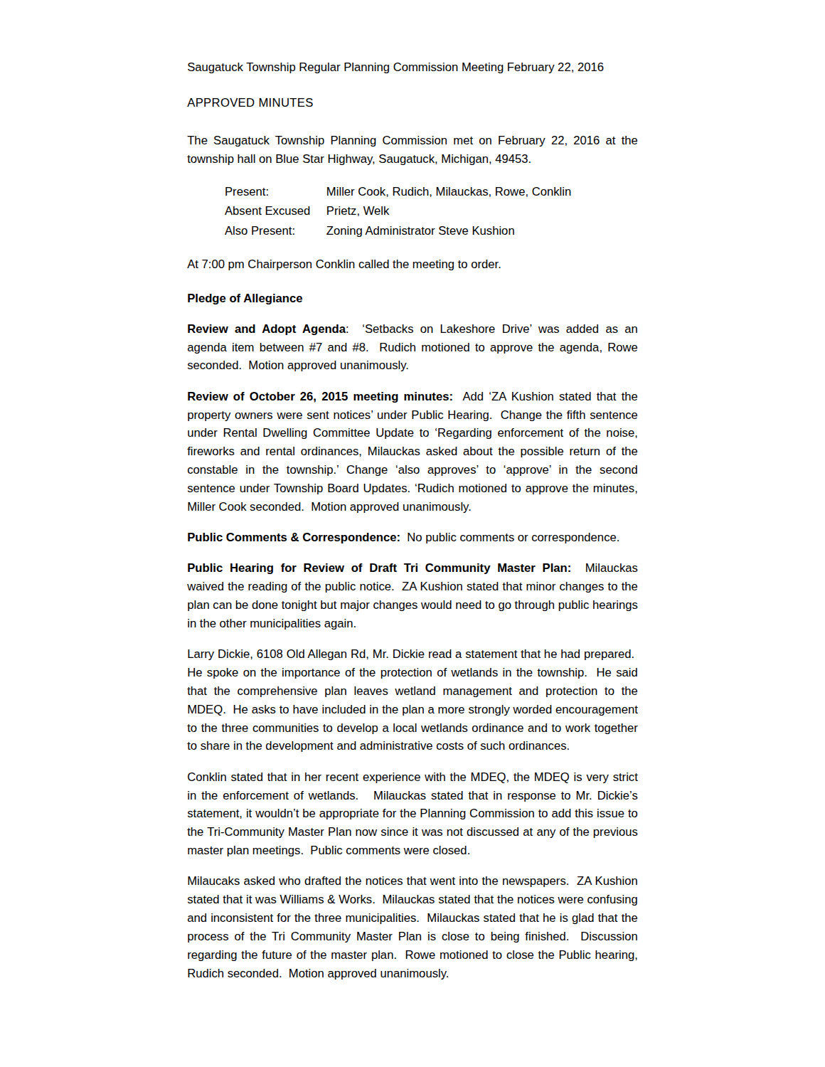Saugatuck Township Regular Planning Commission Meeting February 22, 2016
APPROVED MINUTES
The Saugatuck Township Planning Commission met on February 22, 2016 at the township hall on Blue Star Highway, Saugatuck, Michigan, 49453.
| Present: | Miller Cook, Rudich, Milauckas, Rowe, Conklin |
| Absent Excused | Prietz, Welk |
| Also Present: | Zoning Administrator Steve Kushion |
At 7:00 pm Chairperson Conklin called the meeting to order.
Pledge of Allegiance
Review and Adopt Agenda: ‘Setbacks on Lakeshore Drive’ was added as an agenda item between #7 and #8. Rudich motioned to approve the agenda, Rowe seconded. Motion approved unanimously.
Review of October 26, 2015 meeting minutes: Add ‘ZA Kushion stated that the property owners were sent notices’ under Public Hearing. Change the fifth sentence under Rental Dwelling Committee Update to ‘Regarding enforcement of the noise, fireworks and rental ordinances, Milauckas asked about the possible return of the constable in the township.’ Change ‘also approves’ to ‘approve’ in the second sentence under Township Board Updates. ‘Rudich motioned to approve the minutes, Miller Cook seconded. Motion approved unanimously.
Public Comments & Correspondence: No public comments or correspondence.
Public Hearing for Review of Draft Tri Community Master Plan: Milauckas waived the reading of the public notice. ZA Kushion stated that minor changes to the plan can be done tonight but major changes would need to go through public hearings in the other municipalities again.
Larry Dickie, 6108 Old Allegan Rd, Mr. Dickie read a statement that he had prepared. He spoke on the importance of the protection of wetlands in the township. He said that the comprehensive plan leaves wetland management and protection to the MDEQ. He asks to have included in the plan a more strongly worded encouragement to the three communities to develop a local wetlands ordinance and to work together to share in the development and administrative costs of such ordinances.
Conklin stated that in her recent experience with the MDEQ, the MDEQ is very strict in the enforcement of wetlands. Milauckas stated that in response to Mr. Dickie’s statement, it wouldn’t be appropriate for the Planning Commission to add this issue to the Tri-Community Master Plan now since it was not discussed at any of the previous master plan meetings. Public comments were closed.
Milaucaks asked who drafted the notices that went into the newspapers. ZA Kushion stated that it was Williams & Works. Milauckas stated that the notices were confusing and inconsistent for the three municipalities. Milauckas stated that he is glad that the process of the Tri Community Master Plan is close to being finished. Discussion regarding the future of the master plan. Rowe motioned to close the Public hearing, Rudich seconded. Motion approved unanimously.